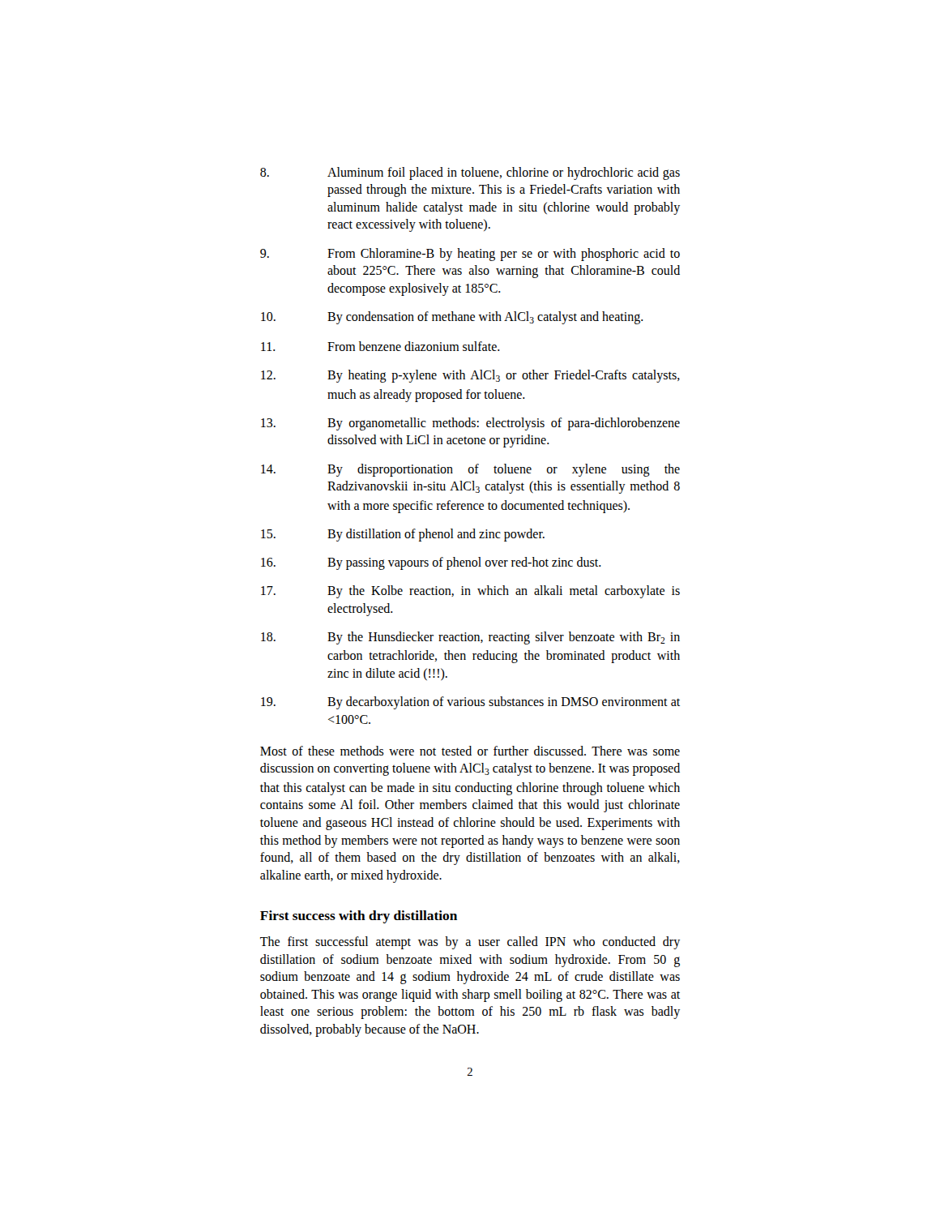8. Aluminum foil placed in toluene, chlorine or hydrochloric acid gas passed through the mixture. This is a Friedel-Crafts variation with aluminum halide catalyst made in situ (chlorine would probably react excessively with toluene).
9. From Chloramine-B by heating per se or with phosphoric acid to about 225°C. There was also warning that Chloramine-B could decompose explosively at 185°C.
10. By condensation of methane with AlCl3 catalyst and heating.
11. From benzene diazonium sulfate.
12. By heating p-xylene with AlCl3 or other Friedel-Crafts catalysts, much as already proposed for toluene.
13. By organometallic methods: electrolysis of para-dichlorobenzene dissolved with LiCl in acetone or pyridine.
14. By disproportionation of toluene or xylene using the Radzivanovskii in-situ AlCl3 catalyst (this is essentially method 8 with a more specific reference to documented techniques).
15. By distillation of phenol and zinc powder.
16. By passing vapours of phenol over red-hot zinc dust.
17. By the Kolbe reaction, in which an alkali metal carboxylate is electrolysed.
18. By the Hunsdiecker reaction, reacting silver benzoate with Br2 in carbon tetrachloride, then reducing the brominated product with zinc in dilute acid (!!!).
19. By decarboxylation of various substances in DMSO environment at <100°C.
Most of these methods were not tested or further discussed. There was some discussion on converting toluene with AlCl3 catalyst to benzene. It was proposed that this catalyst can be made in situ conducting chlorine through toluene which contains some Al foil. Other members claimed that this would just chlorinate toluene and gaseous HCl instead of chlorine should be used. Experiments with this method by members were not reported as handy ways to benzene were soon found, all of them based on the dry distillation of benzoates with an alkali, alkaline earth, or mixed hydroxide.
First success with dry distillation
The first successful atempt was by a user called IPN who conducted dry distillation of sodium benzoate mixed with sodium hydroxide. From 50 g sodium benzoate and 14 g sodium hydroxide 24 mL of crude distillate was obtained. This was orange liquid with sharp smell boiling at 82°C. There was at least one serious problem: the bottom of his 250 mL rb flask was badly dissolved, probably because of the NaOH.
2